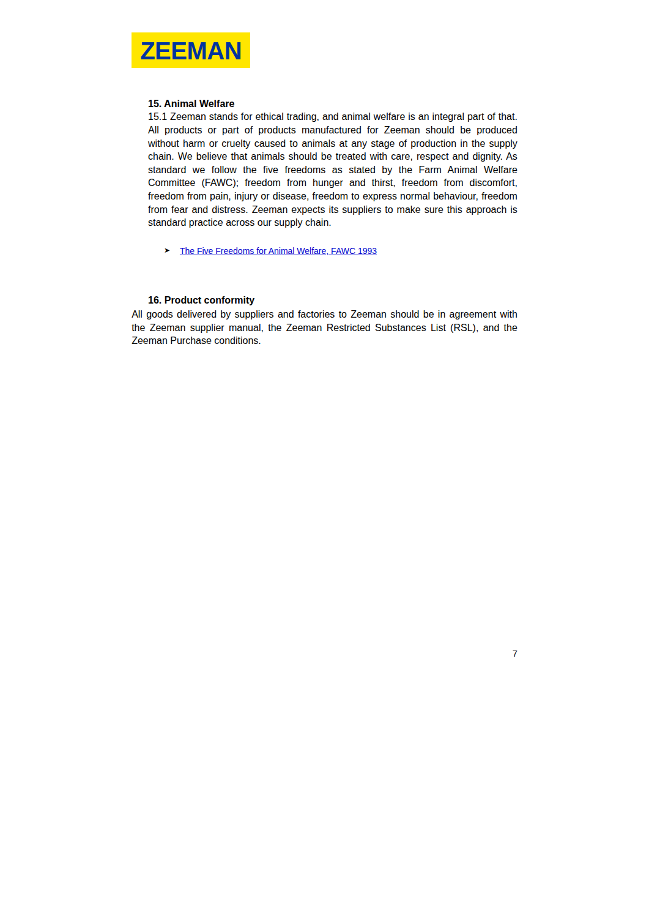ZEEMAN
15. Animal Welfare
15.1 Zeeman stands for ethical trading, and animal welfare is an integral part of that. All products or part of products manufactured for Zeeman should be produced without harm or cruelty caused to animals at any stage of production in the supply chain. We believe that animals should be treated with care, respect and dignity. As standard we follow the five freedoms as stated by the Farm Animal Welfare Committee (FAWC); freedom from hunger and thirst, freedom from discomfort, freedom from pain, injury or disease, freedom to express normal behaviour, freedom from fear and distress. Zeeman expects its suppliers to make sure this approach is standard practice across our supply chain.
The Five Freedoms for Animal Welfare, FAWC 1993
16. Product conformity
All goods delivered by suppliers and factories to Zeeman should be in agreement with the Zeeman supplier manual, the Zeeman Restricted Substances List (RSL), and the Zeeman Purchase conditions.
7